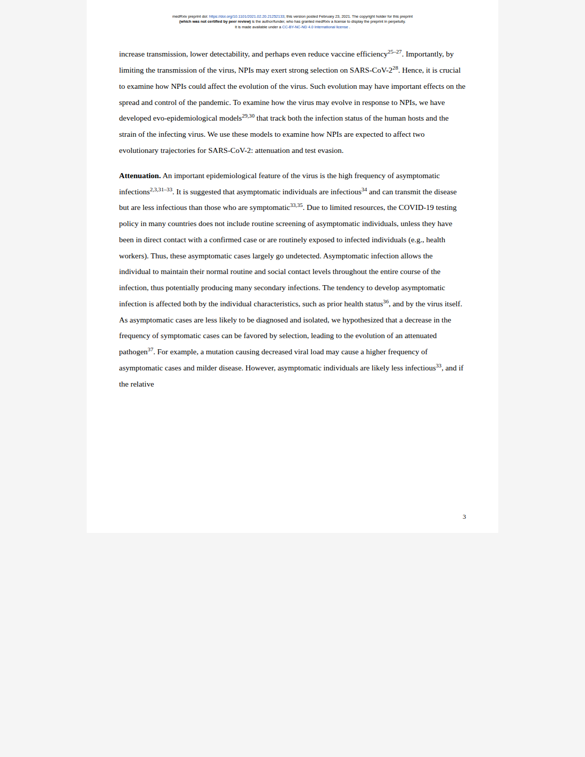medRxiv preprint doi: https://doi.org/10.1101/2021.02.20.21252133; this version posted February 23, 2021. The copyright holder for this preprint
(which was not certified by peer review) is the author/funder, who has granted medRxiv a license to display the preprint in perpetuity.
It is made available under a CC-BY-NC-ND 4.0 International license .
increase transmission, lower detectability, and perhaps even reduce vaccine efficiency25–27. Importantly, by limiting the transmission of the virus, NPIs may exert strong selection on SARS-CoV-228. Hence, it is crucial to examine how NPIs could affect the evolution of the virus. Such evolution may have important effects on the spread and control of the pandemic. To examine how the virus may evolve in response to NPIs, we have developed evo-epidemiological models29,30 that track both the infection status of the human hosts and the strain of the infecting virus. We use these models to examine how NPIs are expected to affect two evolutionary trajectories for SARS-CoV-2: attenuation and test evasion.
Attenuation. An important epidemiological feature of the virus is the high frequency of asymptomatic infections2,3,31–33. It is suggested that asymptomatic individuals are infectious34 and can transmit the disease but are less infectious than those who are symptomatic33,35. Due to limited resources, the COVID-19 testing policy in many countries does not include routine screening of asymptomatic individuals, unless they have been in direct contact with a confirmed case or are routinely exposed to infected individuals (e.g., health workers). Thus, these asymptomatic cases largely go undetected. Asymptomatic infection allows the individual to maintain their normal routine and social contact levels throughout the entire course of the infection, thus potentially producing many secondary infections. The tendency to develop asymptomatic infection is affected both by the individual characteristics, such as prior health status36, and by the virus itself. As asymptomatic cases are less likely to be diagnosed and isolated, we hypothesized that a decrease in the frequency of symptomatic cases can be favored by selection, leading to the evolution of an attenuated pathogen37. For example, a mutation causing decreased viral load may cause a higher frequency of asymptomatic cases and milder disease. However, asymptomatic individuals are likely less infectious33, and if the relative
3